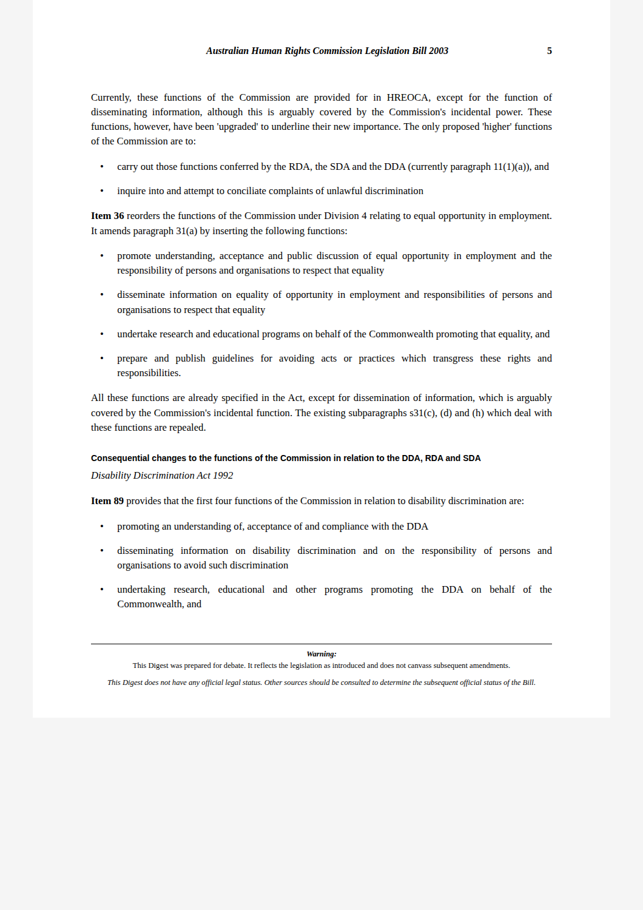Australian Human Rights Commission Legislation Bill 2003
5
Currently, these functions of the Commission are provided for in HREOCA, except for the function of disseminating information, although this is arguably covered by the Commission's incidental power. These functions, however, have been 'upgraded' to underline their new importance. The only proposed 'higher' functions of the Commission are to:
carry out those functions conferred by the RDA, the SDA and the DDA (currently paragraph 11(1)(a)), and
inquire into and attempt to conciliate complaints of unlawful discrimination
Item 36 reorders the functions of the Commission under Division 4 relating to equal opportunity in employment. It amends paragraph 31(a) by inserting the following functions:
promote understanding, acceptance and public discussion of equal opportunity in employment and the responsibility of persons and organisations to respect that equality
disseminate information on equality of opportunity in employment and responsibilities of persons and organisations to respect that equality
undertake research and educational programs on behalf of the Commonwealth promoting that equality, and
prepare and publish guidelines for avoiding acts or practices which transgress these rights and responsibilities.
All these functions are already specified in the Act, except for dissemination of information, which is arguably covered by the Commission's incidental function. The existing subparagraphs s31(c), (d) and (h) which deal with these functions are repealed.
Consequential changes to the functions of the Commission in relation to the DDA, RDA and SDA
Disability Discrimination Act 1992
Item 89 provides that the first four functions of the Commission in relation to disability discrimination are:
promoting an understanding of, acceptance of and compliance with the DDA
disseminating information on disability discrimination and on the responsibility of persons and organisations to avoid such discrimination
undertaking research, educational and other programs promoting the DDA on behalf of the Commonwealth, and
Warning:
This Digest was prepared for debate. It reflects the legislation as introduced and does not canvass subsequent amendments.
This Digest does not have any official legal status. Other sources should be consulted to determine the subsequent official status of the Bill.